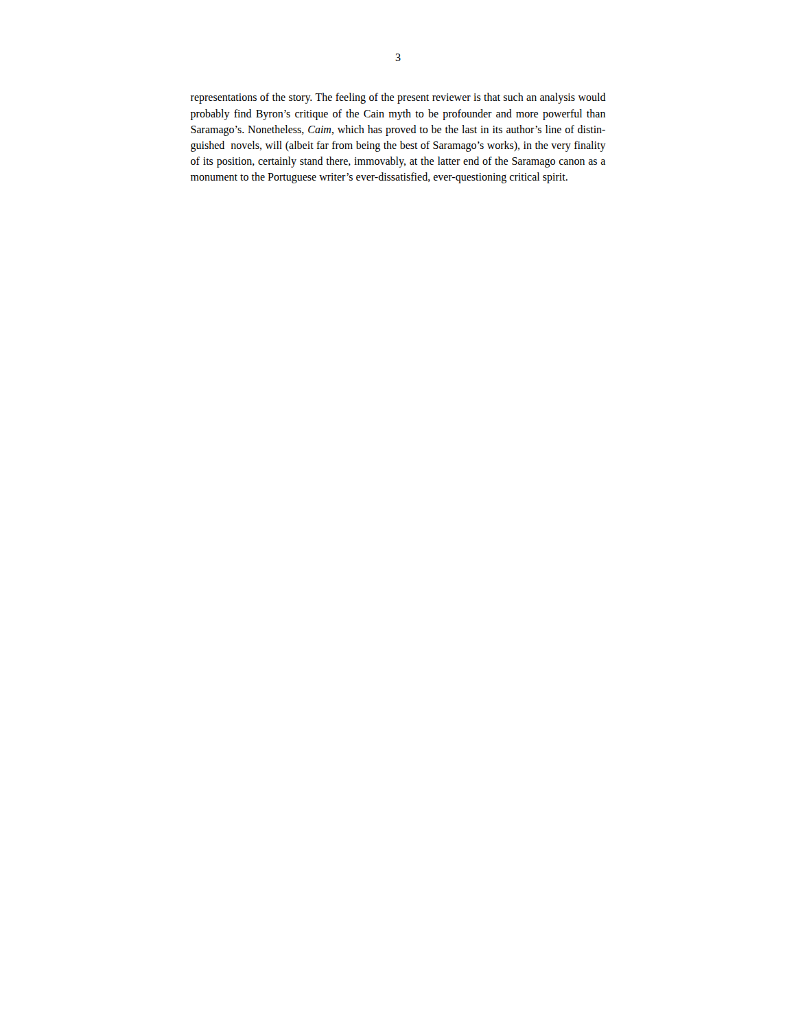3
representations of the story. The feeling of the present reviewer is that such an analysis would probably find Byron’s critique of the Cain myth to be profounder and more powerful than Saramago’s. Nonetheless, Caim, which has proved to be the last in its author’s line of distinguished novels, will (albeit far from being the best of Saramago’s works), in the very finality of its position, certainly stand there, immovably, at the latter end of the Saramago canon as a monument to the Portuguese writer’s ever-dissatisfied, ever-questioning critical spirit.